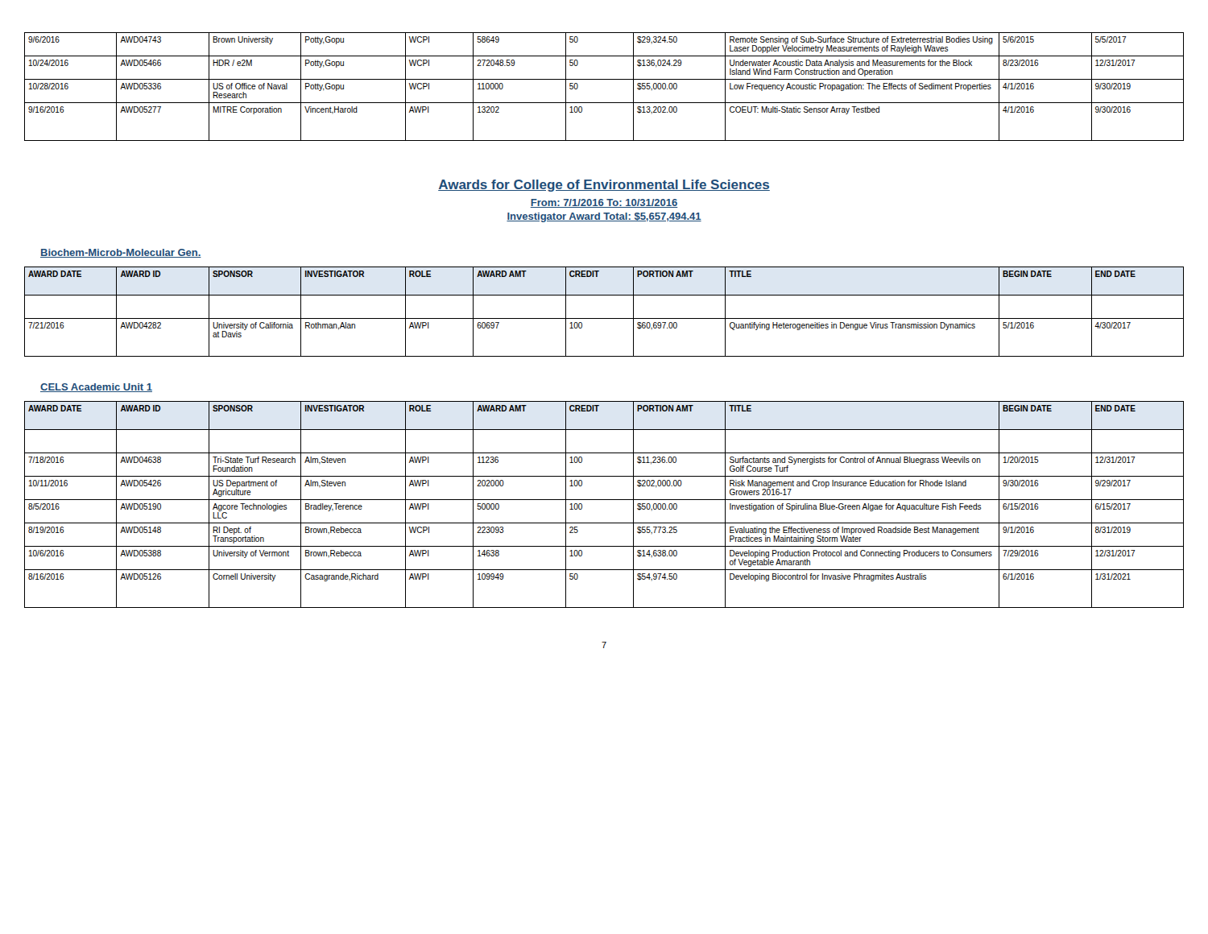| 9/6/2016 | AWD04743 | Brown University | Potty,Gopu | WCPI | 58649 | 50 | $29,324.50 | Remote Sensing of Sub-Surface Structure of Extreterrestrial Bodies Using Laser Doppler Velocimetry Measurements of Rayleigh Waves | 5/6/2015 | 5/5/2017 |
| 10/24/2016 | AWD05466 | HDR / e2M | Potty,Gopu | WCPI | 272048.59 | 50 | $136,024.29 | Underwater Acoustic Data Analysis and Measurements for the Block Island Wind Farm Construction and Operation | 8/23/2016 | 12/31/2017 |
| 10/28/2016 | AWD05336 | US of Office of Naval Research | Potty,Gopu | WCPI | 110000 | 50 | $55,000.00 | Low Frequency Acoustic Propagation: The Effects of Sediment Properties | 4/1/2016 | 9/30/2019 |
| 9/16/2016 | AWD05277 | MITRE Corporation | Vincent,Harold | AWPI | 13202 | 100 | $13,202.00 | COEUT: Multi-Static Sensor Array Testbed | 4/1/2016 | 9/30/2016 |
Awards for College of Environmental Life Sciences
From: 7/1/2016 To: 10/31/2016
Investigator Award Total: $5,657,494.41
Biochem-Microb-Molecular Gen.
| AWARD DATE | AWARD ID | SPONSOR | INVESTIGATOR | ROLE | AWARD AMT | CREDIT | PORTION AMT | TITLE | BEGIN DATE | END DATE |
| --- | --- | --- | --- | --- | --- | --- | --- | --- | --- | --- |
| 7/21/2016 | AWD04282 | University of California at Davis | Rothman,Alan | AWPI | 60697 | 100 | $60,697.00 | Quantifying Heterogeneities in Dengue Virus Transmission Dynamics | 5/1/2016 | 4/30/2017 |
CELS Academic Unit 1
| AWARD DATE | AWARD ID | SPONSOR | INVESTIGATOR | ROLE | AWARD AMT | CREDIT | PORTION AMT | TITLE | BEGIN DATE | END DATE |
| --- | --- | --- | --- | --- | --- | --- | --- | --- | --- | --- |
| 7/18/2016 | AWD04638 | Tri-State Turf Research Foundation | Alm,Steven | AWPI | 11236 | 100 | $11,236.00 | Surfactants and Synergists for Control of Annual Bluegrass Weevils on Golf Course Turf | 1/20/2015 | 12/31/2017 |
| 10/11/2016 | AWD05426 | US Department of Agriculture | Alm,Steven | AWPI | 202000 | 100 | $202,000.00 | Risk Management and Crop Insurance Education for Rhode Island Growers 2016-17 | 9/30/2016 | 9/29/2017 |
| 8/5/2016 | AWD05190 | Agcore Technologies LLC | Bradley,Terence | AWPI | 50000 | 100 | $50,000.00 | Investigation of Spirulina Blue-Green Algae for Aquaculture Fish Feeds | 6/15/2016 | 6/15/2017 |
| 8/19/2016 | AWD05148 | RI Dept. of Transportation | Brown,Rebecca | WCPI | 223093 | 25 | $55,773.25 | Evaluating the Effectiveness of Improved Roadside Best Management Practices in Maintaining Storm Water | 9/1/2016 | 8/31/2019 |
| 10/6/2016 | AWD05388 | University of Vermont | Brown,Rebecca | AWPI | 14638 | 100 | $14,638.00 | Developing Production Protocol and Connecting Producers to Consumers of Vegetable Amaranth | 7/29/2016 | 12/31/2017 |
| 8/16/2016 | AWD05126 | Cornell University | Casagrande,Richard | AWPI | 109949 | 50 | $54,974.50 | Developing Biocontrol for Invasive Phragmites Australis | 6/1/2016 | 1/31/2021 |
7